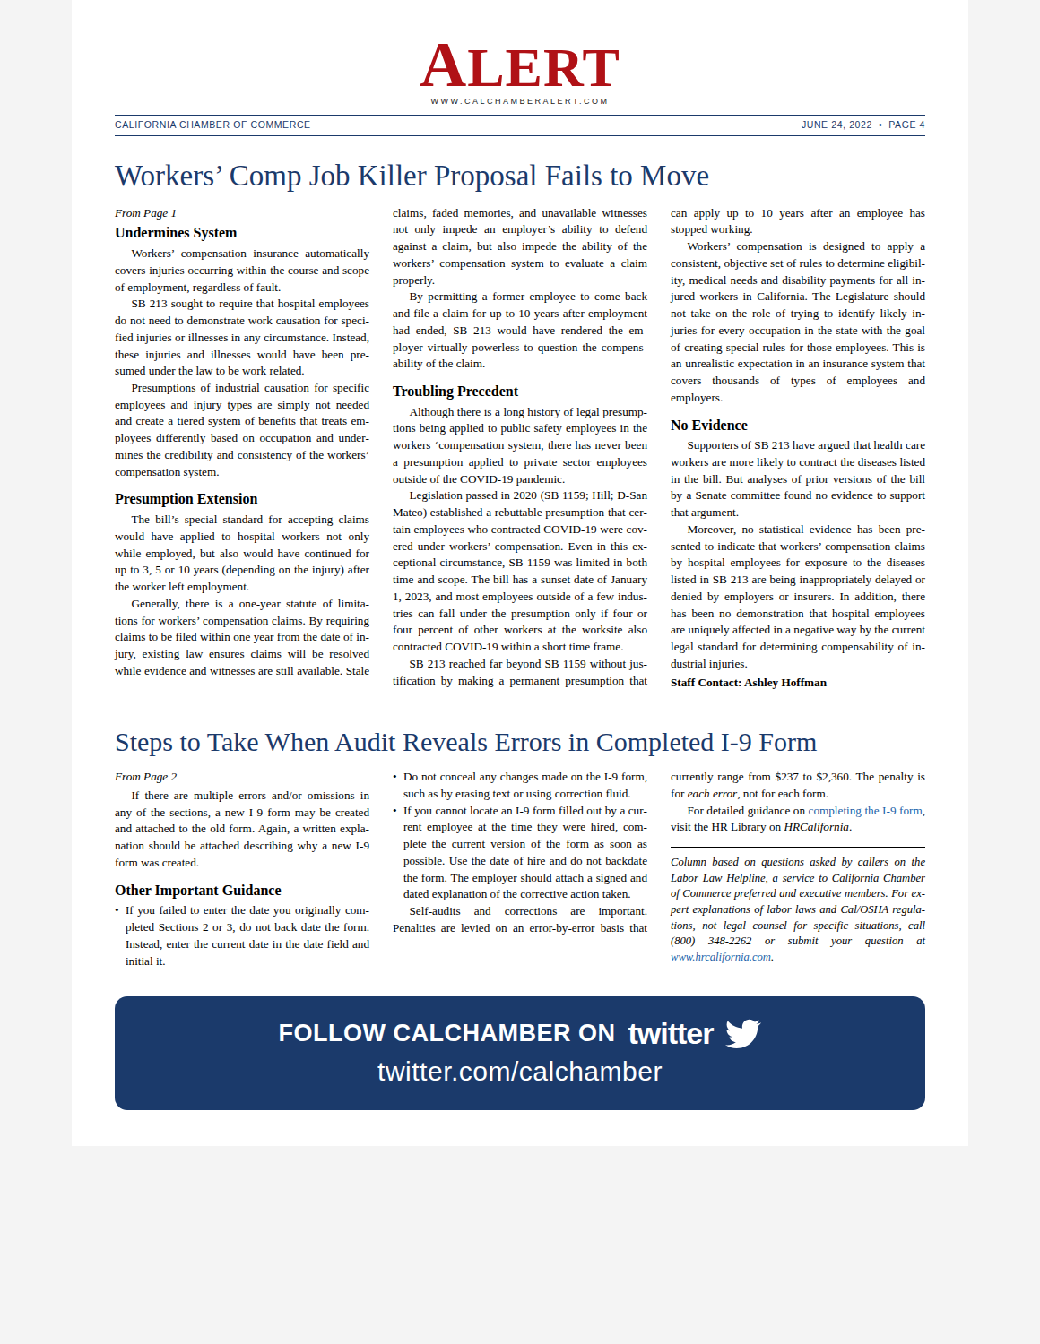ALERT
WWW.CALCHAMBERALERT.COM
CALIFORNIA CHAMBER OF COMMERCE JUNE 24, 2022 • PAGE 4
Workers’ Comp Job Killer Proposal Fails to Move
From Page 1
Undermines System
Workers’ compensation insurance automatically covers injuries occurring within the course and scope of employment, regardless of fault.
SB 213 sought to require that hospital employees do not need to demonstrate work causation for specified injuries or illnesses in any circumstance. Instead, these injuries and illnesses would have been presumed under the law to be work related.
Presumptions of industrial causation for specific employees and injury types are simply not needed and create a tiered system of benefits that treats employees differently based on occupation and undermines the credibility and consistency of the workers’ compensation system.
Presumption Extension
The bill’s special standard for accepting claims would have applied to hospital workers not only while employed, but also would have continued for up to 3, 5 or 10 years (depending on the injury) after the worker left employment.
Generally, there is a one-year statute of limitations for workers’ compensation claims. By requiring claims to be filed within one year from the date of injury, existing law ensures claims will be resolved while evidence and witnesses are still available. Stale claims, faded memories, and unavailable witnesses not only impede an employer’s ability to defend against a claim, but also impede the ability of the workers’ compensation system to evaluate a claim properly.
By permitting a former employee to come back and file a claim for up to 10 years after employment had ended, SB 213 would have rendered the employer virtually powerless to question the compensability of the claim.
Troubling Precedent
Although there is a long history of legal presumptions being applied to public safety employees in the workers ‘compensation system, there has never been a presumption applied to private sector employees outside of the COVID-19 pandemic.
Legislation passed in 2020 (SB 1159; Hill; D-San Mateo) established a rebuttable presumption that certain employees who contracted COVID-19 were covered under workers’ compensation. Even in this exceptional circumstance, SB 1159 was limited in both time and scope. The bill has a sunset date of January 1, 2023, and most employees outside of a few industries can fall under the presumption only if four or four percent of other workers at the worksite also contracted COVID-19 within a short time frame.
SB 213 reached far beyond SB 1159 without justification by making a permanent presumption that can apply up to 10 years after an employee has stopped working.
Workers’ compensation is designed to apply a consistent, objective set of rules to determine eligibility, medical needs and disability payments for all injured workers in California. The Legislature should not take on the role of trying to identify likely injuries for every occupation in the state with the goal of creating special rules for those employees. This is an unrealistic expectation in an insurance system that covers thousands of types of employees and employers.
No Evidence
Supporters of SB 213 have argued that health care workers are more likely to contract the diseases listed in the bill. But analyses of prior versions of the bill by a Senate committee found no evidence to support that argument.
Moreover, no statistical evidence has been presented to indicate that workers’ compensation claims by hospital employees for exposure to the diseases listed in SB 213 are being inappropriately delayed or denied by employers or insurers. In addition, there has been no demonstration that hospital employees are uniquely affected in a negative way by the current legal standard for determining compensability of industrial injuries.
Staff Contact: Ashley Hoffman
Steps to Take When Audit Reveals Errors in Completed I-9 Form
From Page 2
If there are multiple errors and/or omissions in any of the sections, a new I-9 form may be created and attached to the old form. Again, a written explanation should be attached describing why a new I-9 form was created.
Other Important Guidance
If you failed to enter the date you originally completed Sections 2 or 3, do not back date the form. Instead, enter the current date in the date field and initial it.
Do not conceal any changes made on the I-9 form, such as by erasing text or using correction fluid.
If you cannot locate an I-9 form filled out by a current employee at the time they were hired, complete the current version of the form as soon as possible. Use the date of hire and do not backdate the form. The employer should attach a signed and dated explanation of the corrective action taken.
Self-audits and corrections are important. Penalties are levied on an error-by-error basis that currently range from $237 to $2,360. The penalty is for each error, not for each form.
For detailed guidance on completing the I-9 form, visit the HR Library on HRCalifornia.
Column based on questions asked by callers on the Labor Law Helpline, a service to California Chamber of Commerce preferred and executive members. For expert explanations of labor laws and Cal/OSHA regulations, not legal counsel for specific situations, call (800) 348-2262 or submit your question at www.hrcalifornia.com.
FOLLOW CALCHAMBER ON twitter
twitter.com/calchamber